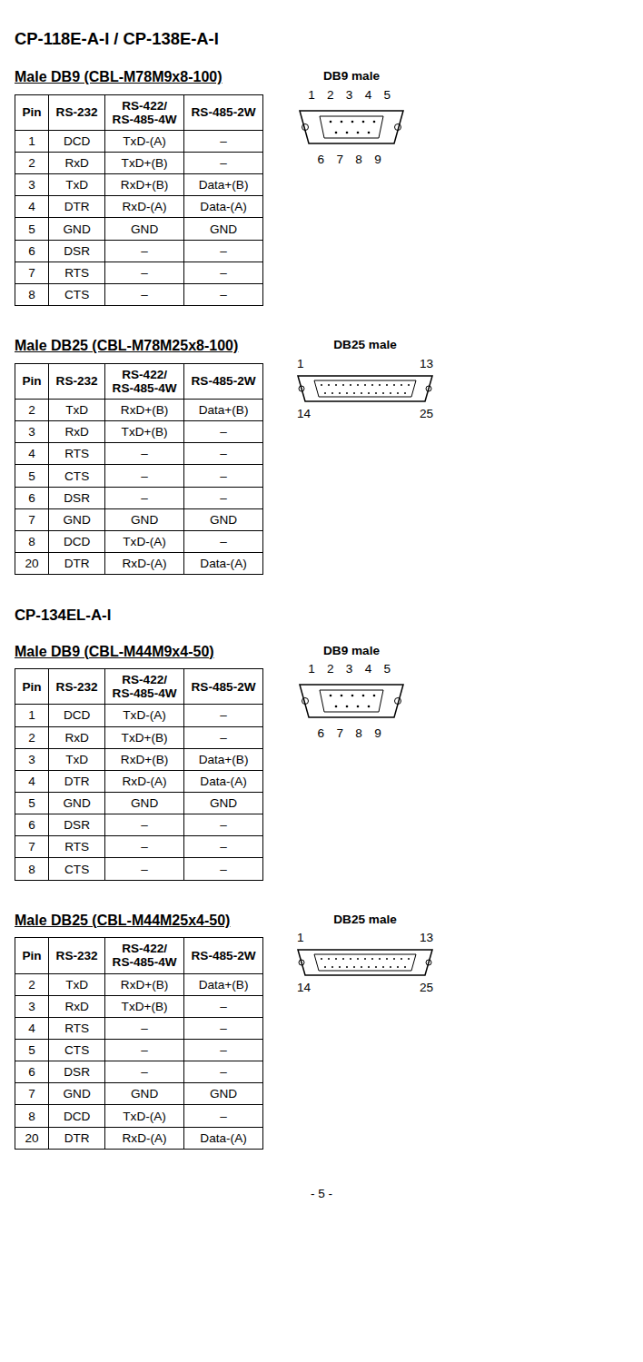CP-118E-A-I / CP-138E-A-I
Male DB9 (CBL-M78M9x8-100)
| Pin | RS-232 | RS-422/ RS-485-4W | RS-485-2W |
| --- | --- | --- | --- |
| 1 | DCD | TxD-(A) | – |
| 2 | RxD | TxD+(B) | – |
| 3 | TxD | RxD+(B) | Data+(B) |
| 4 | DTR | RxD-(A) | Data-(A) |
| 5 | GND | GND | GND |
| 6 | DSR | – | – |
| 7 | RTS | – | – |
| 8 | CTS | – | – |
DB9 male
1 2 3 4 5
6 7 8 9
Male DB25 (CBL-M78M25x8-100)
| Pin | RS-232 | RS-422/ RS-485-4W | RS-485-2W |
| --- | --- | --- | --- |
| 2 | TxD | RxD+(B) | Data+(B) |
| 3 | RxD | TxD+(B) | – |
| 4 | RTS | – | – |
| 5 | CTS | – | – |
| 6 | DSR | – | – |
| 7 | GND | GND | GND |
| 8 | DCD | TxD-(A) | – |
| 20 | DTR | RxD-(A) | Data-(A) |
DB25 male
113
1425
CP-134EL-A-I
Male DB9 (CBL-M44M9x4-50)
| Pin | RS-232 | RS-422/ RS-485-4W | RS-485-2W |
| --- | --- | --- | --- |
| 1 | DCD | TxD-(A) | – |
| 2 | RxD | TxD+(B) | – |
| 3 | TxD | RxD+(B) | Data+(B) |
| 4 | DTR | RxD-(A) | Data-(A) |
| 5 | GND | GND | GND |
| 6 | DSR | – | – |
| 7 | RTS | – | – |
| 8 | CTS | – | – |
DB9 male
1 2 3 4 5
6 7 8 9
Male DB25 (CBL-M44M25x4-50)
| Pin | RS-232 | RS-422/ RS-485-4W | RS-485-2W |
| --- | --- | --- | --- |
| 2 | TxD | RxD+(B) | Data+(B) |
| 3 | RxD | TxD+(B) | – |
| 4 | RTS | – | – |
| 5 | CTS | – | – |
| 6 | DSR | – | – |
| 7 | GND | GND | GND |
| 8 | DCD | TxD-(A) | – |
| 20 | DTR | RxD-(A) | Data-(A) |
DB25 male
113
1425
- 5 -